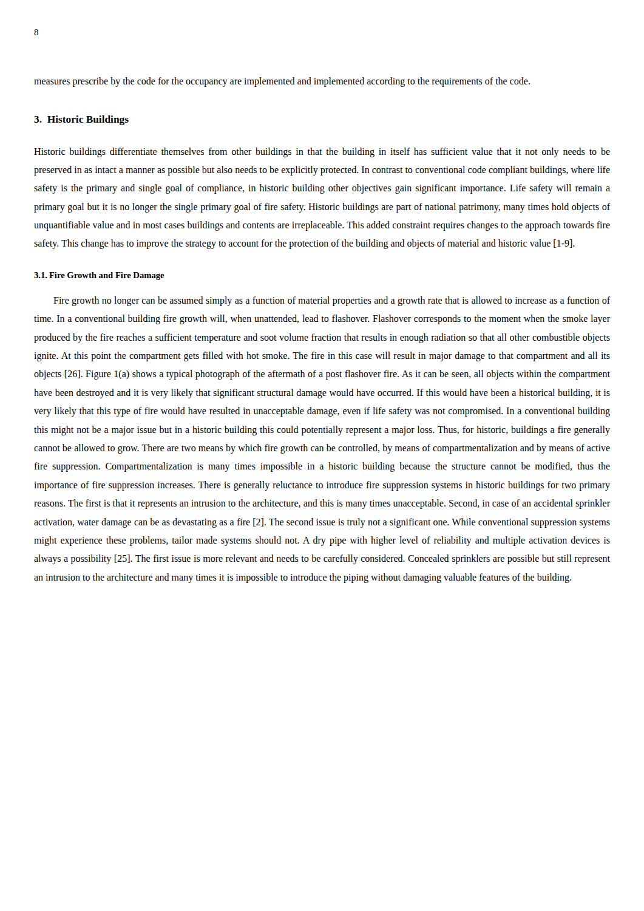8
measures prescribe by the code for the occupancy are implemented and implemented according to the requirements of the code.
3. Historic Buildings
Historic buildings differentiate themselves from other buildings in that the building in itself has sufficient value that it not only needs to be preserved in as intact a manner as possible but also needs to be explicitly protected. In contrast to conventional code compliant buildings, where life safety is the primary and single goal of compliance, in historic building other objectives gain significant importance. Life safety will remain a primary goal but it is no longer the single primary goal of fire safety. Historic buildings are part of national patrimony, many times hold objects of unquantifiable value and in most cases buildings and contents are irreplaceable. This added constraint requires changes to the approach towards fire safety. This change has to improve the strategy to account for the protection of the building and objects of material and historic value [1-9].
3.1. Fire Growth and Fire Damage
Fire growth no longer can be assumed simply as a function of material properties and a growth rate that is allowed to increase as a function of time. In a conventional building fire growth will, when unattended, lead to flashover. Flashover corresponds to the moment when the smoke layer produced by the fire reaches a sufficient temperature and soot volume fraction that results in enough radiation so that all other combustible objects ignite. At this point the compartment gets filled with hot smoke. The fire in this case will result in major damage to that compartment and all its objects [26]. Figure 1(a) shows a typical photograph of the aftermath of a post flashover fire. As it can be seen, all objects within the compartment have been destroyed and it is very likely that significant structural damage would have occurred. If this would have been a historical building, it is very likely that this type of fire would have resulted in unacceptable damage, even if life safety was not compromised. In a conventional building this might not be a major issue but in a historic building this could potentially represent a major loss. Thus, for historic, buildings a fire generally cannot be allowed to grow. There are two means by which fire growth can be controlled, by means of compartmentalization and by means of active fire suppression. Compartmentalization is many times impossible in a historic building because the structure cannot be modified, thus the importance of fire suppression increases. There is generally reluctance to introduce fire suppression systems in historic buildings for two primary reasons. The first is that it represents an intrusion to the architecture, and this is many times unacceptable. Second, in case of an accidental sprinkler activation, water damage can be as devastating as a fire [2]. The second issue is truly not a significant one. While conventional suppression systems might experience these problems, tailor made systems should not. A dry pipe with higher level of reliability and multiple activation devices is always a possibility [25]. The first issue is more relevant and needs to be carefully considered. Concealed sprinklers are possible but still represent an intrusion to the architecture and many times it is impossible to introduce the piping without damaging valuable features of the building.